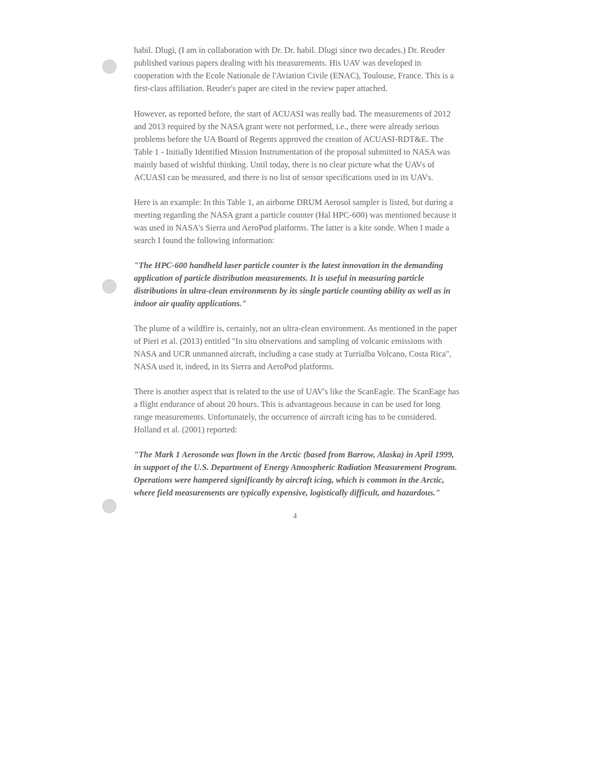habil. Dlugi, (I am in collaboration with Dr. Dr. habil. Dlugi since two decades.) Dr. Reuder published various papers dealing with his measurements. His UAV was developed in cooperation with the Ecole Nationale de l'Aviation Civile (ENAC), Toulouse, France. This is a first-class affiliation. Reuder's paper are cited in the review paper attached.
However, as reported before, the start of ACUASI was really bad. The measurements of 2012 and 2013 required by the NASA grant were not performed, i.e., there were already serious problems before the UA Board of Regents approved the creation of ACUASI-RDT&E. The Table 1 - Initially Identified Mission Instrumentation of the proposal submitted to NASA was mainly based of wishful thinking. Until today, there is no clear picture what the UAVs of ACUASI can be measured, and there is no list of sensor specifications used in its UAVs.
Here is an example: In this Table 1, an airborne DRUM Aerosol sampler is listed, but during a meeting regarding the NASA grant a particle counter (Hal HPC-600) was mentioned because it was used in NASA's Sierra and AeroPod platforms. The latter is a kite sonde. When I made a search I found the following information:
"The HPC-600 handheld laser particle counter is the latest innovation in the demanding application of particle distribution measurements. It is useful in measuring particle distributions in ultra-clean environments by its single particle counting ability as well as in indoor air quality applications."
The plume of a wildfire is, certainly, not an ultra-clean environment. As mentioned in the paper of Pieri et al. (2013) entitled "In situ observations and sampling of volcanic emissions with NASA and UCR unmanned aircraft, including a case study at Turrialba Volcano, Costa Rica", NASA used it, indeed, in its Sierra and AeroPod platforms.
There is another aspect that is related to the use of UAV's like the ScanEagle. The ScanEage has a flight endurance of about 20 hours. This is advantageous because in can be used for long range measurements. Unfortunately, the occurrence of aircraft icing has to be considered. Holland et al. (2001) reported:
"The Mark 1 Aerosonde was flown in the Arctic (based from Barrow, Alaska) in April 1999, in support of the U.S. Department of Energy Atmospheric Radiation Measurement Program. Operations were hampered significantly by aircraft icing, which is common in the Arctic, where field measurements are typically expensive, logistically difficult, and hazardous."
4